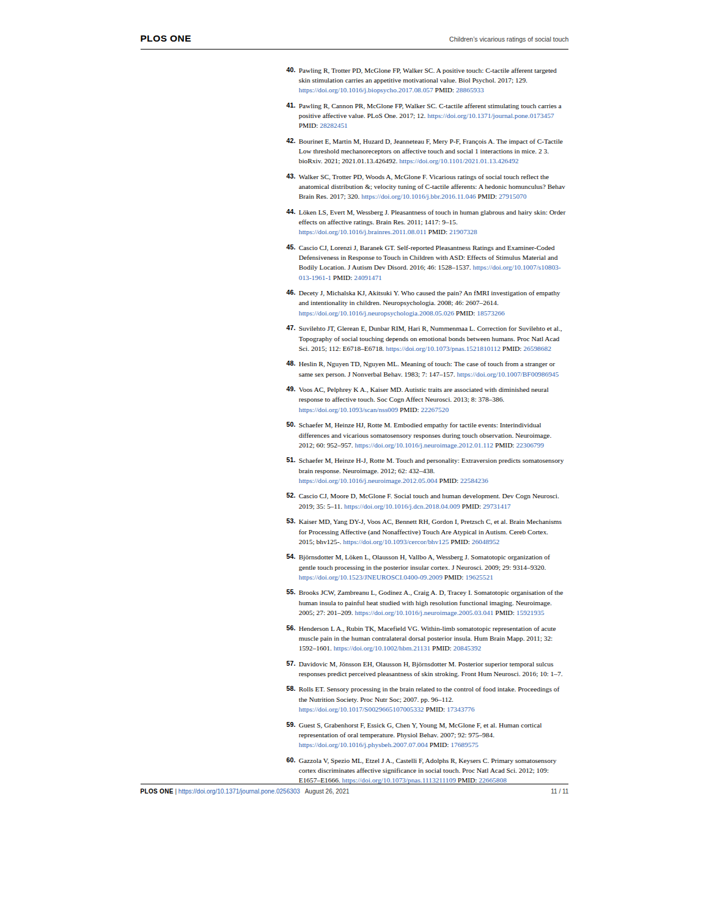PLOS ONE
Children’s vicarious ratings of social touch
40. Pawling R, Trotter PD, McGlone FP, Walker SC. A positive touch: C-tactile afferent targeted skin stimulation carries an appetitive motivational value. Biol Psychol. 2017; 129. https://doi.org/10.1016/j.biopsycho.2017.08.057 PMID: 28865933
41. Pawling R, Cannon PR, McGlone FP, Walker SC. C-tactile afferent stimulating touch carries a positive affective value. PLoS One. 2017; 12. https://doi.org/10.1371/journal.pone.0173457 PMID: 28282451
42. Bourinet E, Martin M, Huzard D, Jeanneteau F, Mery P-F, François A. The impact of C-Tactile Low threshold mechanoreceptors on affective touch and social 1 interactions in mice. 2 3. bioRxiv. 2021; 2021.01.13.426492. https://doi.org/10.1101/2021.01.13.426492
43. Walker SC, Trotter PD, Woods A, McGlone F. Vicarious ratings of social touch reflect the anatomical distribution &; velocity tuning of C-tactile afferents: A hedonic homunculus? Behav Brain Res. 2017; 320. https://doi.org/10.1016/j.bbr.2016.11.046 PMID: 27915070
44. Löken LS, Evert M, Wessberg J. Pleasantness of touch in human glabrous and hairy skin: Order effects on affective ratings. Brain Res. 2011; 1417: 9–15. https://doi.org/10.1016/j.brainres.2011.08.011 PMID: 21907328
45. Cascio CJ, Lorenzi J, Baranek GT. Self-reported Pleasantness Ratings and Examiner-Coded Defensiveness in Response to Touch in Children with ASD: Effects of Stimulus Material and Bodily Location. J Autism Dev Disord. 2016; 46: 1528–1537. https://doi.org/10.1007/s10803-013-1961-1 PMID: 24091471
46. Decety J, Michalska KJ, Akitsuki Y. Who caused the pain? An fMRI investigation of empathy and intentionality in children. Neuropsychologia. 2008; 46: 2607–2614. https://doi.org/10.1016/j.neuropsychologia.2008.05.026 PMID: 18573266
47. Suvilehto JT, Glerean E, Dunbar RIM, Hari R, Nummenmaa L. Correction for Suvilehto et al., Topography of social touching depends on emotional bonds between humans. Proc Natl Acad Sci. 2015; 112: E6718–E6718. https://doi.org/10.1073/pnas.1521810112 PMID: 26598682
48. Heslin R, Nguyen TD, Nguyen ML. Meaning of touch: The case of touch from a stranger or same sex person. J Nonverbal Behav. 1983; 7: 147–157. https://doi.org/10.1007/BF00986945
49. Voos AC, Pelphrey K A., Kaiser MD. Autistic traits are associated with diminished neural response to affective touch. Soc Cogn Affect Neurosci. 2013; 8: 378–386. https://doi.org/10.1093/scan/nss009 PMID: 22267520
50. Schaefer M, Heinze HJ, Rotte M. Embodied empathy for tactile events: Interindividual differences and vicarious somatosensory responses during touch observation. Neuroimage. 2012; 60: 952–957. https://doi.org/10.1016/j.neuroimage.2012.01.112 PMID: 22306799
51. Schaefer M, Heinze H-J, Rotte M. Touch and personality: Extraversion predicts somatosensory brain response. Neuroimage. 2012; 62: 432–438. https://doi.org/10.1016/j.neuroimage.2012.05.004 PMID: 22584236
52. Cascio CJ, Moore D, McGlone F. Social touch and human development. Dev Cogn Neurosci. 2019; 35: 5–11. https://doi.org/10.1016/j.dcn.2018.04.009 PMID: 29731417
53. Kaiser MD, Yang DY-J, Voos AC, Bennett RH, Gordon I, Pretzsch C, et al. Brain Mechanisms for Processing Affective (and Nonaffective) Touch Are Atypical in Autism. Cereb Cortex. 2015; bhv125-. https://doi.org/10.1093/cercor/bhv125 PMID: 26048952
54. Björnsdotter M, Löken L, Olausson H, Vallbo A, Wessberg J. Somatotopic organization of gentle touch processing in the posterior insular cortex. J Neurosci. 2009; 29: 9314–9320. https://doi.org/10.1523/JNEUROSCI.0400-09.2009 PMID: 19625521
55. Brooks JCW, Zambreanu L, Godinez A., Craig A. D, Tracey I. Somatotopic organisation of the human insula to painful heat studied with high resolution functional imaging. Neuroimage. 2005; 27: 201–209. https://doi.org/10.1016/j.neuroimage.2005.03.041 PMID: 15921935
56. Henderson L A., Rubin TK, Macefield VG. Within-limb somatotopic representation of acute muscle pain in the human contralateral dorsal posterior insula. Hum Brain Mapp. 2011; 32: 1592–1601. https://doi.org/10.1002/hbm.21131 PMID: 20845392
57. Davidovic M, Jönsson EH, Olausson H, Björnsdotter M. Posterior superior temporal sulcus responses predict perceived pleasantness of skin stroking. Front Hum Neurosci. 2016; 10: 1–7.
58. Rolls ET. Sensory processing in the brain related to the control of food intake. Proceedings of the Nutrition Society. Proc Nutr Soc; 2007. pp. 96–112. https://doi.org/10.1017/S0029665107005332 PMID: 17343776
59. Guest S, Grabenhorst F, Essick G, Chen Y, Young M, McGlone F, et al. Human cortical representation of oral temperature. Physiol Behav. 2007; 92: 975–984. https://doi.org/10.1016/j.physbeh.2007.07.004 PMID: 17689575
60. Gazzola V, Spezio ML, Etzel J A., Castelli F, Adolphs R, Keysers C. Primary somatosensory cortex discriminates affective significance in social touch. Proc Natl Acad Sci. 2012; 109: E1657–E1666. https://doi.org/10.1073/pnas.1113211109 PMID: 22665808
PLOS ONE | https://doi.org/10.1371/journal.pone.0256303 August 26, 2021
11 / 11